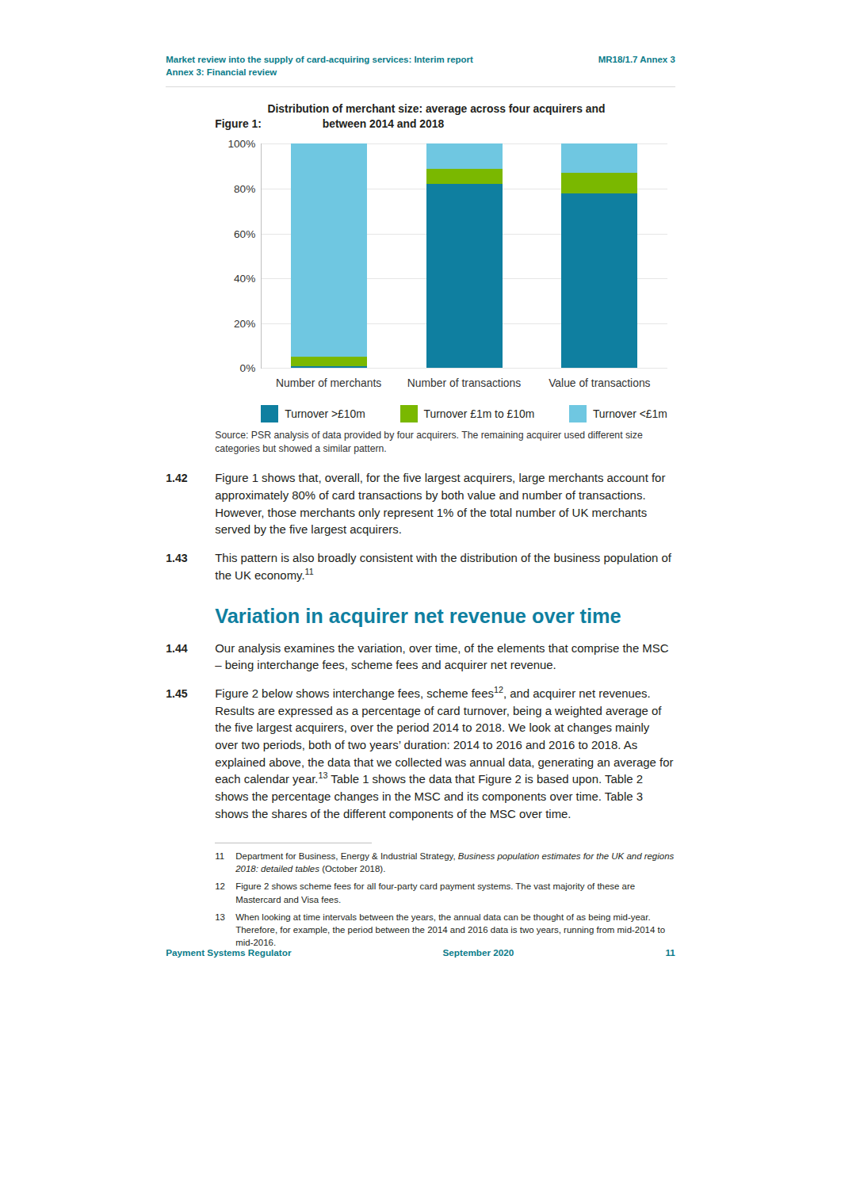Market review into the supply of card-acquiring services: Interim report
Annex 3: Financial review
MR18/1.7 Annex 3
Figure 1: Distribution of merchant size: average across four acquirers and
between 2014 and 2018
100%
80%
60%
40%
20%
0%
Number of merchants Number of transactions Value of transactions
Turnover >£10m
Turnover £1m to £10m
Turnover <£1m
Source: PSR analysis of data provided by four acquirers. The remaining acquirer used different size
categories but showed a similar pattern.
1.42
Figure 1 shows that, overall, for the five largest acquirers, large merchants account for approximately 80% of card transactions by both value and number of transactions. However, those merchants only represent 1% of the total number of UK merchants served by the five largest acquirers.
1.43
This pattern is also broadly consistent with the distribution of the business population of the UK economy.11
Variation in acquirer net revenue over time
1.44
Our analysis examines the variation, over time, of the elements that comprise the MSC – being interchange fees, scheme fees and acquirer net revenue.
1.45
Figure 2 below shows interchange fees, scheme fees12, and acquirer net revenues. Results are expressed as a percentage of card turnover, being a weighted average of the five largest acquirers, over the period 2014 to 2018. We look at changes mainly over two periods, both of two years’ duration: 2014 to 2016 and 2016 to 2018. As explained above, the data that we collected was annual data, generating an average for each calendar year.13 Table 1 shows the data that Figure 2 is based upon. Table 2 shows the percentage changes in the MSC and its components over time. Table 3 shows the shares of the different components of the MSC over time.
11
Department for Business, Energy & Industrial Strategy, Business population estimates for the UK and regions 2018: detailed tables (October 2018).
12
Figure 2 shows scheme fees for all four-party card payment systems. The vast majority of these are Mastercard and Visa fees.
13
When looking at time intervals between the years, the annual data can be thought of as being mid-year. Therefore, for example, the period between the 2014 and 2016 data is two years, running from mid-2014 to mid-2016.
Payment Systems Regulator
September 2020
11